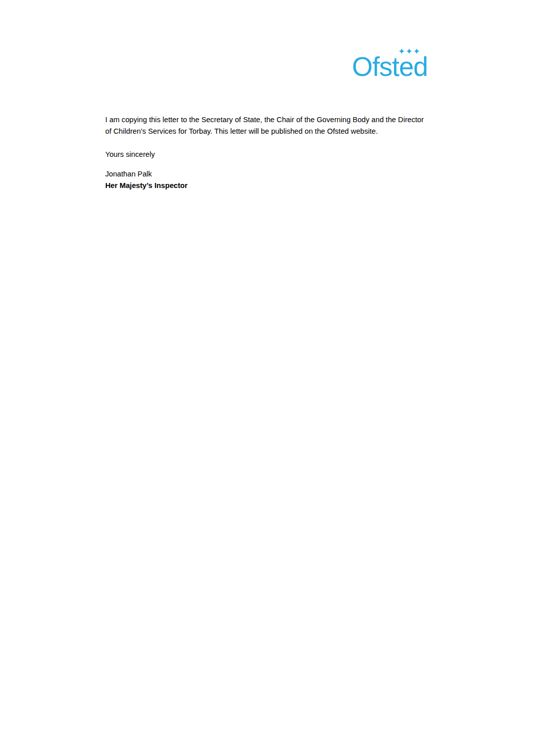✦✦✦
Ofsted
I am copying this letter to the Secretary of State, the Chair of the Governing Body and the Director of Children’s Services for Torbay. This letter will be published on the Ofsted website.
Yours sincerely
Jonathan Palk
Her Majesty’s Inspector